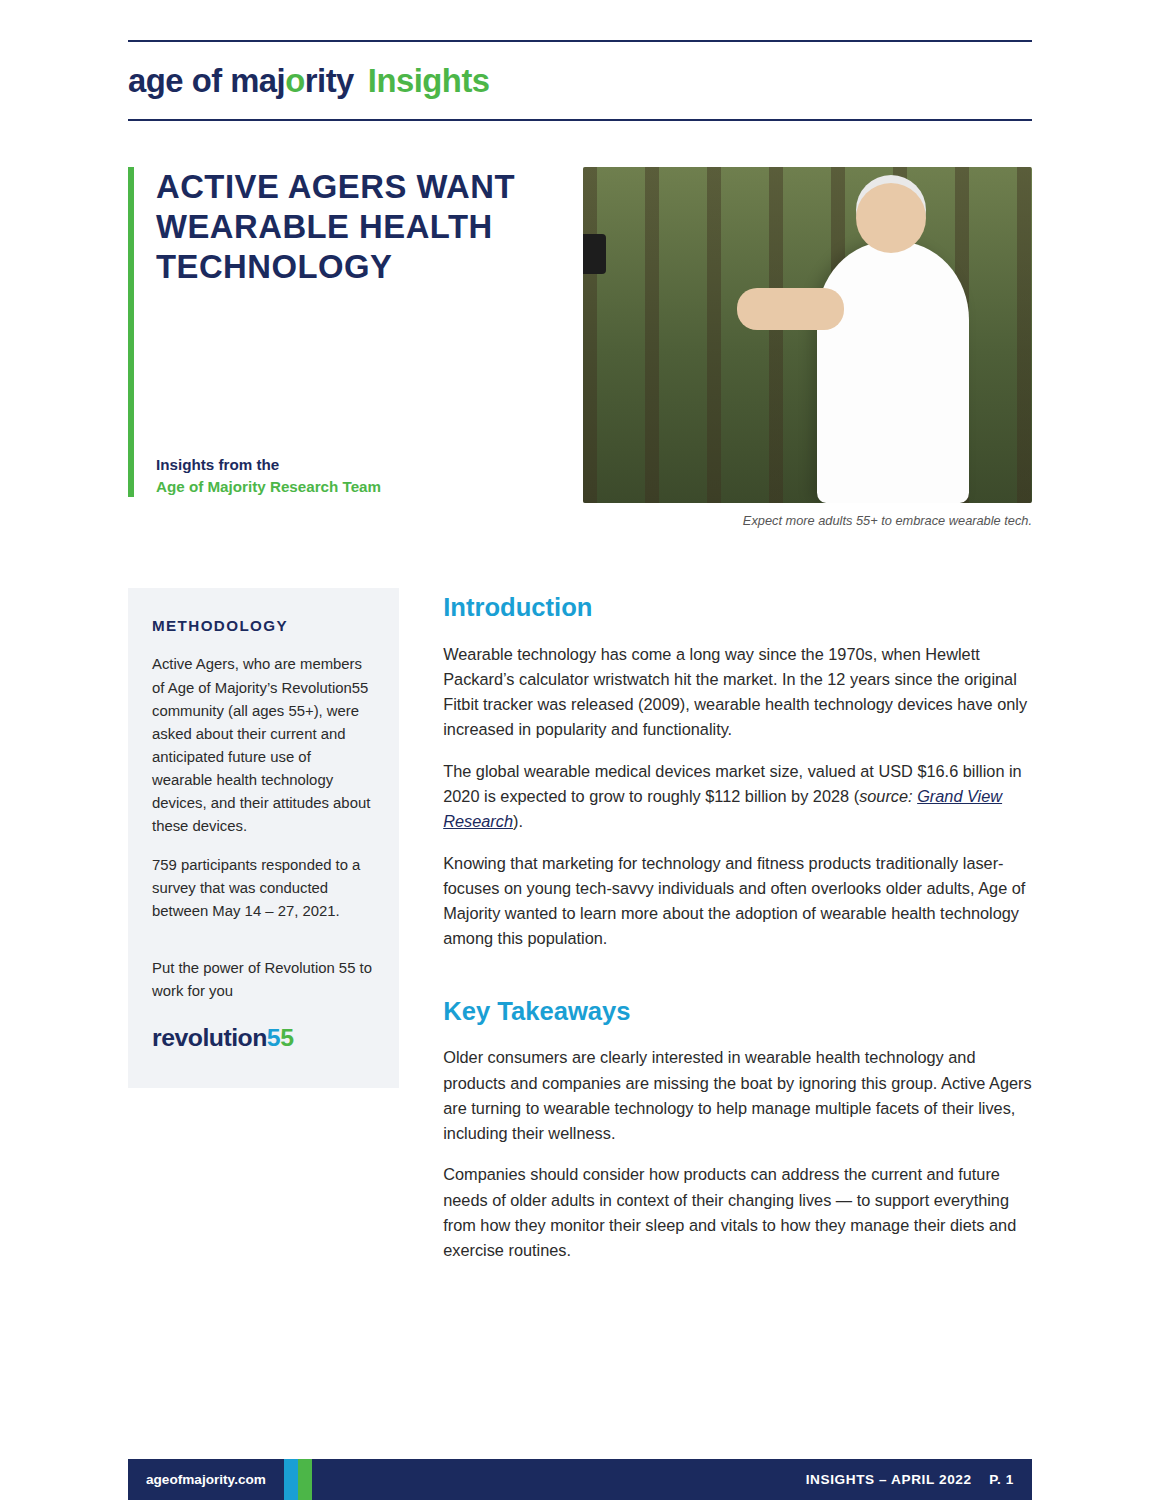age of majority Insights
Active Agers Want Wearable Health Technology
Insights from the
Age of Majority Research Team
Expect more adults 55+ to embrace wearable tech.
Methodology
Active Agers, who are members of Age of Majority’s Revolution55 community (all ages 55+), were asked about their current and anticipated future use of wearable health technology devices, and their attitudes about these devices.
759 participants responded to a survey that was conducted between May 14 – 27, 2021.
Put the power of Revolution 55 to work for you
revolution55
Introduction
Wearable technology has come a long way since the 1970s, when Hewlett Packard’s calculator wristwatch hit the market. In the 12 years since the original Fitbit tracker was released (2009), wearable health technology devices have only increased in popularity and functionality.
The global wearable medical devices market size, valued at USD $16.6 billion in 2020 is expected to grow to roughly $112 billion by 2028 (source: Grand View Research).
Knowing that marketing for technology and fitness products traditionally laser-focuses on young tech-savvy individuals and often overlooks older adults, Age of Majority wanted to learn more about the adoption of wearable health technology among this population.
Key Takeaways
Older consumers are clearly interested in wearable health technology and products and companies are missing the boat by ignoring this group. Active Agers are turning to wearable technology to help manage multiple facets of their lives, including their wellness.
Companies should consider how products can address the current and future needs of older adults in context of their changing lives — to support everything from how they monitor their sleep and vitals to how they manage their diets and exercise routines.
ageofmajority.com
INSIGHTS – APRIL 2022 P. 1